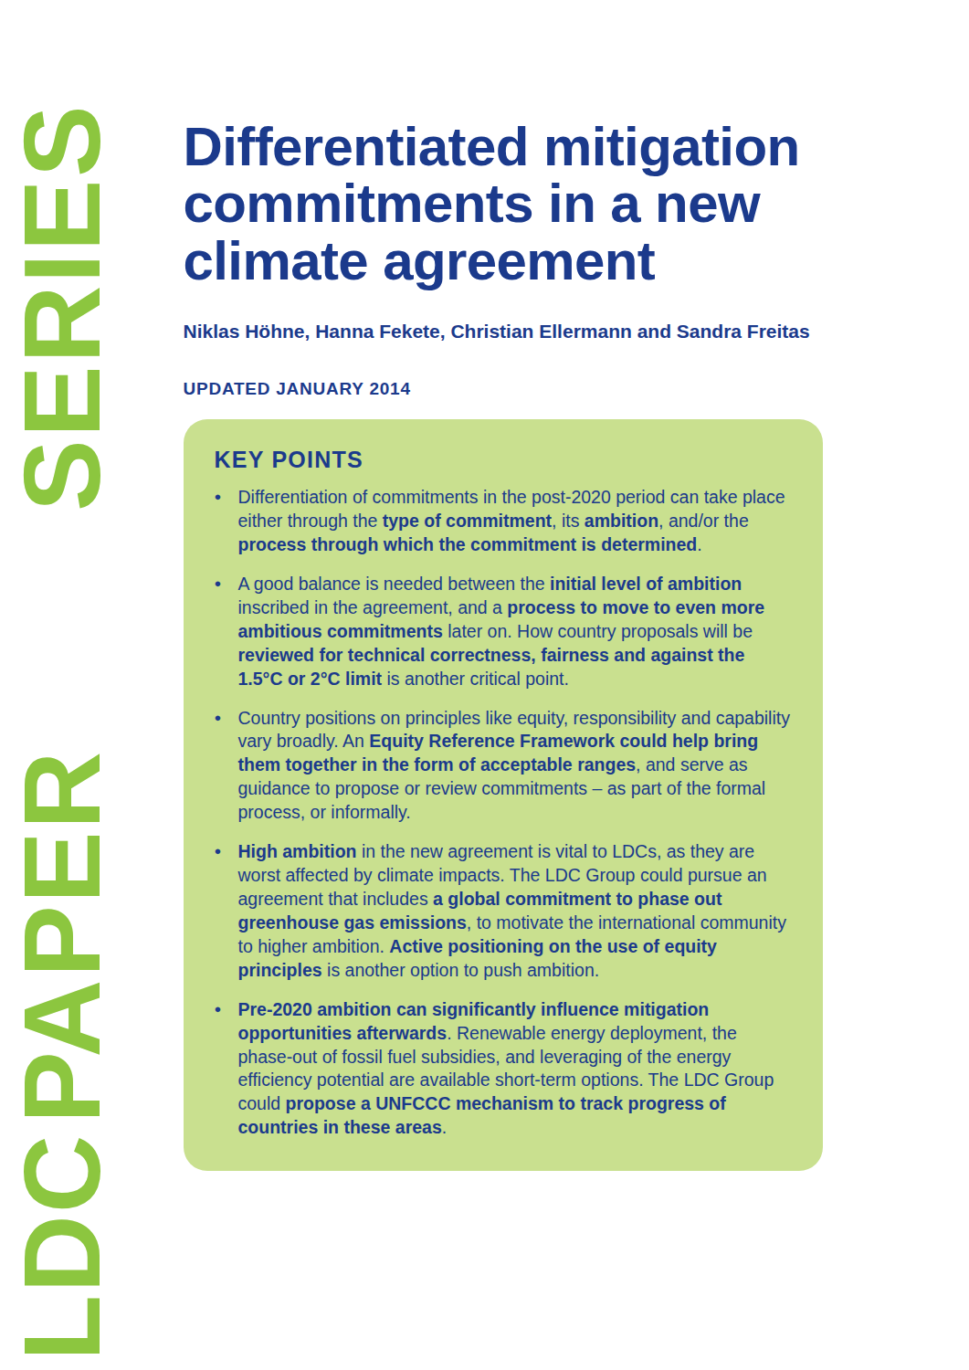SERIES
PAPER
LDC
Differentiated mitigation commitments in a new climate agreement
Niklas Höhne, Hanna Fekete, Christian Ellermann and Sandra Freitas
UPDATED JANUARY 2014
KEY POINTS
Differentiation of commitments in the post-2020 period can take place either through the type of commitment, its ambition, and/or the process through which the commitment is determined.
A good balance is needed between the initial level of ambition inscribed in the agreement, and a process to move to even more ambitious commitments later on. How country proposals will be reviewed for technical correctness, fairness and against the 1.5°C or 2°C limit is another critical point.
Country positions on principles like equity, responsibility and capability vary broadly. An Equity Reference Framework could help bring them together in the form of acceptable ranges, and serve as guidance to propose or review commitments – as part of the formal process, or informally.
High ambition in the new agreement is vital to LDCs, as they are worst affected by climate impacts. The LDC Group could pursue an agreement that includes a global commitment to phase out greenhouse gas emissions, to motivate the international community to higher ambition. Active positioning on the use of equity principles is another option to push ambition.
Pre-2020 ambition can significantly influence mitigation opportunities afterwards. Renewable energy deployment, the phase-out of fossil fuel subsidies, and leveraging of the energy efficiency potential are available short-term options. The LDC Group could propose a UNFCCC mechanism to track progress of countries in these areas.